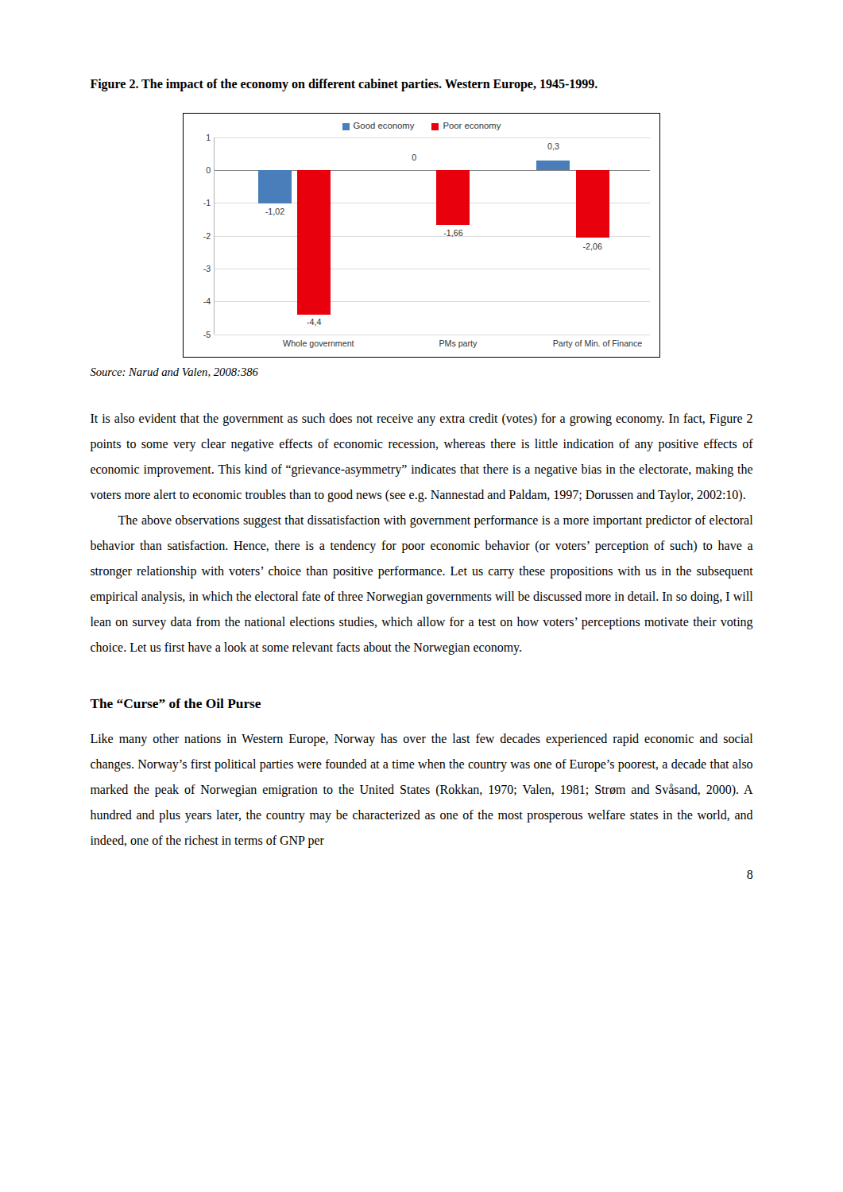Figure 2. The impact of the economy on different cabinet parties. Western Europe, 1945-1999.
Good economy Poor economy
1
0
-1
-2
-3
-4
-5
-1,02
-4,4
0
-1,66
0,3
-2,06
Whole government
PMs party
Party of Min. of Finance
Source: Narud and Valen, 2008:386
It is also evident that the government as such does not receive any extra credit (votes) for a growing economy. In fact, Figure 2 points to some very clear negative effects of economic recession, whereas there is little indication of any positive effects of economic improvement. This kind of “grievance-asymmetry” indicates that there is a negative bias in the electorate, making the voters more alert to economic troubles than to good news (see e.g. Nannestad and Paldam, 1997; Dorussen and Taylor, 2002:10).
The above observations suggest that dissatisfaction with government performance is a more important predictor of electoral behavior than satisfaction. Hence, there is a tendency for poor economic behavior (or voters’ perception of such) to have a stronger relationship with voters’ choice than positive performance. Let us carry these propositions with us in the subsequent empirical analysis, in which the electoral fate of three Norwegian governments will be discussed more in detail. In so doing, I will lean on survey data from the national elections studies, which allow for a test on how voters’ perceptions motivate their voting choice. Let us first have a look at some relevant facts about the Norwegian economy.
The “Curse” of the Oil Purse
Like many other nations in Western Europe, Norway has over the last few decades experienced rapid economic and social changes. Norway’s first political parties were founded at a time when the country was one of Europe’s poorest, a decade that also marked the peak of Norwegian emigration to the United States (Rokkan, 1970; Valen, 1981; Strøm and Svåsand, 2000). A hundred and plus years later, the country may be characterized as one of the most prosperous welfare states in the world, and indeed, one of the richest in terms of GNP per
8